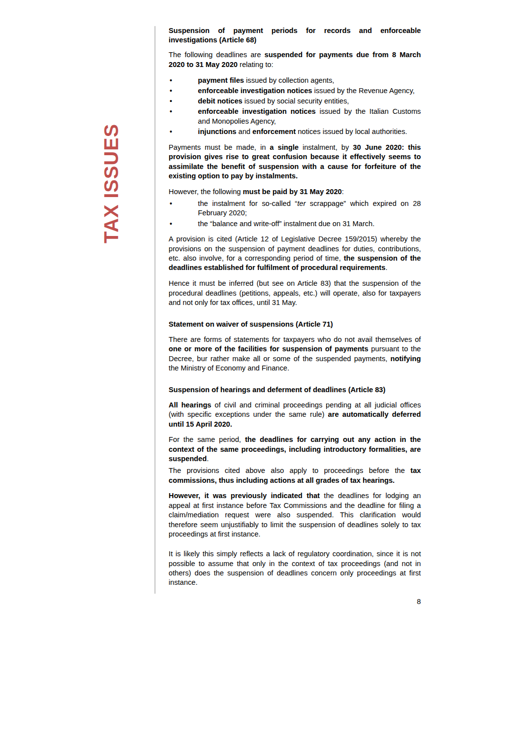TAX ISSUES
Suspension of payment periods for records and enforceable investigations (Article 68)
The following deadlines are suspended for payments due from 8 March 2020 to 31 May 2020 relating to:
payment files issued by collection agents,
enforceable investigation notices issued by the Revenue Agency,
debit notices issued by social security entities,
enforceable investigation notices issued by the Italian Customs and Monopolies Agency,
injunctions and enforcement notices issued by local authorities.
Payments must be made, in a single instalment, by 30 June 2020: this provision gives rise to great confusion because it effectively seems to assimilate the benefit of suspension with a cause for forfeiture of the existing option to pay by instalments.
However, the following must be paid by 31 May 2020:
the instalment for so-called “ter scrappage” which expired on 28 February 2020;
the “balance and write-off” instalment due on 31 March.
A provision is cited (Article 12 of Legislative Decree 159/2015) whereby the provisions on the suspension of payment deadlines for duties, contributions, etc. also involve, for a corresponding period of time, the suspension of the deadlines established for fulfilment of procedural requirements.
Hence it must be inferred (but see on Article 83) that the suspension of the procedural deadlines (petitions, appeals, etc.) will operate, also for taxpayers and not only for tax offices, until 31 May.
Statement on waiver of suspensions (Article 71)
There are forms of statements for taxpayers who do not avail themselves of one or more of the facilities for suspension of payments pursuant to the Decree, bur rather make all or some of the suspended payments, notifying the Ministry of Economy and Finance.
Suspension of hearings and deferment of deadlines (Article 83)
All hearings of civil and criminal proceedings pending at all judicial offices (with specific exceptions under the same rule) are automatically deferred until 15 April 2020.
For the same period, the deadlines for carrying out any action in the context of the same proceedings, including introductory formalities, are suspended.
The provisions cited above also apply to proceedings before the tax commissions, thus including actions at all grades of tax hearings.
However, it was previously indicated that the deadlines for lodging an appeal at first instance before Tax Commissions and the deadline for filing a claim/mediation request were also suspended. This clarification would therefore seem unjustifiably to limit the suspension of deadlines solely to tax proceedings at first instance.
It is likely this simply reflects a lack of regulatory coordination, since it is not possible to assume that only in the context of tax proceedings (and not in others) does the suspension of deadlines concern only proceedings at first instance.
8